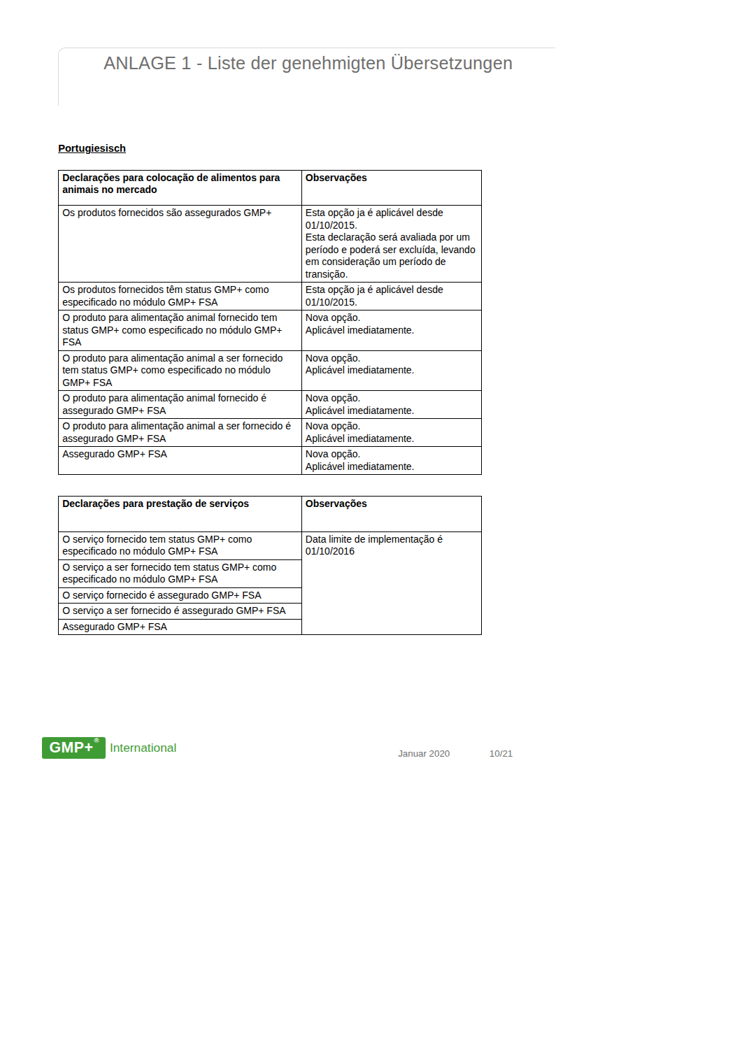ANLAGE 1 - Liste der genehmigten Übersetzungen
Portugiesisch
| Declarações para colocação de alimentos para animais no mercado | Observações |
| --- | --- |
| Os produtos fornecidos são assegurados GMP+ | Esta opção ja é aplicável desde 01/10/2015. Esta declaração será avaliada por um período e poderá ser excluída, levando em consideração um período de transição. |
| Os produtos fornecidos têm status GMP+ como especificado no módulo GMP+ FSA | Esta opção ja é aplicável desde 01/10/2015. |
| O produto para alimentação animal fornecido tem status GMP+ como especificado no módulo GMP+ FSA | Nova opção. Aplicável imediatamente. |
| O produto para alimentação animal a ser fornecido tem status GMP+ como especificado no módulo GMP+ FSA | Nova opção. Aplicável imediatamente. |
| O produto para alimentação animal fornecido é assegurado GMP+ FSA | Nova opção. Aplicável imediatamente. |
| O produto para alimentação animal a ser fornecido é assegurado GMP+ FSA | Nova opção. Aplicável imediatamente. |
| Assegurado GMP+ FSA | Nova opção. Aplicável imediatamente. |
| Declarações para prestação de serviços | Observações |
| --- | --- |
| O serviço fornecido tem status GMP+ como especificado no módulo GMP+ FSA | Data limite de implementação é 01/10/2016 |
| O serviço a ser fornecido tem status GMP+ como especificado no módulo GMP+ FSA |
| O serviço fornecido é assegurado GMP+ FSA |
| O serviço a ser fornecido é assegurado GMP+ FSA |
| Assegurado GMP+ FSA |
GMP+® International
Januar 2020 10/21